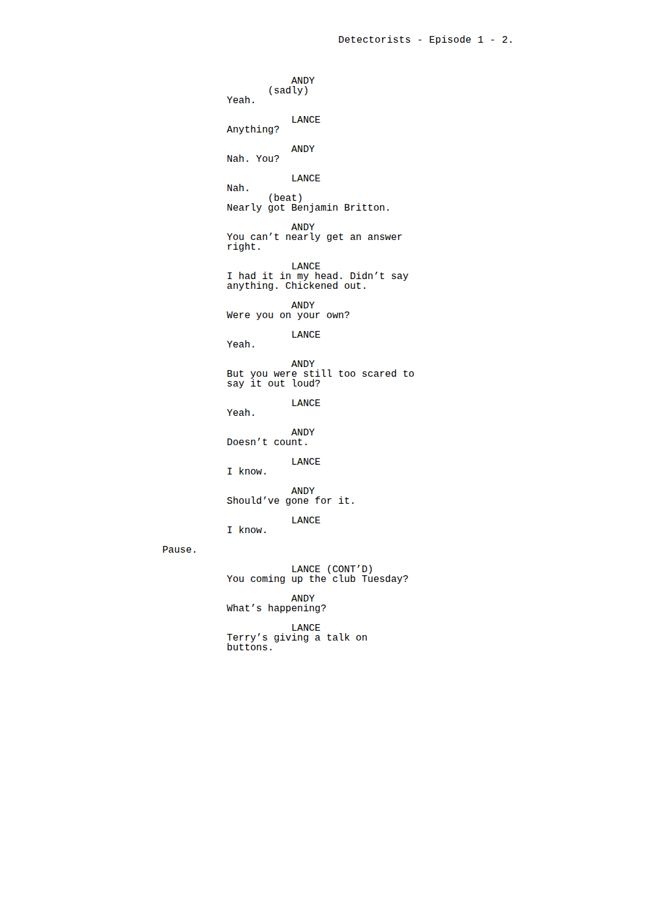Detectorists - Episode 1 - 2.
ANDY
(sadly)
Yeah.
LANCE
Anything?
ANDY
Nah. You?
LANCE
Nah.
(beat)
Nearly got Benjamin Britton.
ANDY
You can’t nearly get an answer right.
LANCE
I had it in my head. Didn’t say anything. Chickened out.
ANDY
Were you on your own?
LANCE
Yeah.
ANDY
But you were still too scared to say it out loud?
LANCE
Yeah.
ANDY
Doesn’t count.
LANCE
I know.
ANDY
Should’ve gone for it.
LANCE
I know.
Pause.
LANCE (CONT’D)
You coming up the club Tuesday?
ANDY
What’s happening?
LANCE
Terry’s giving a talk on buttons.